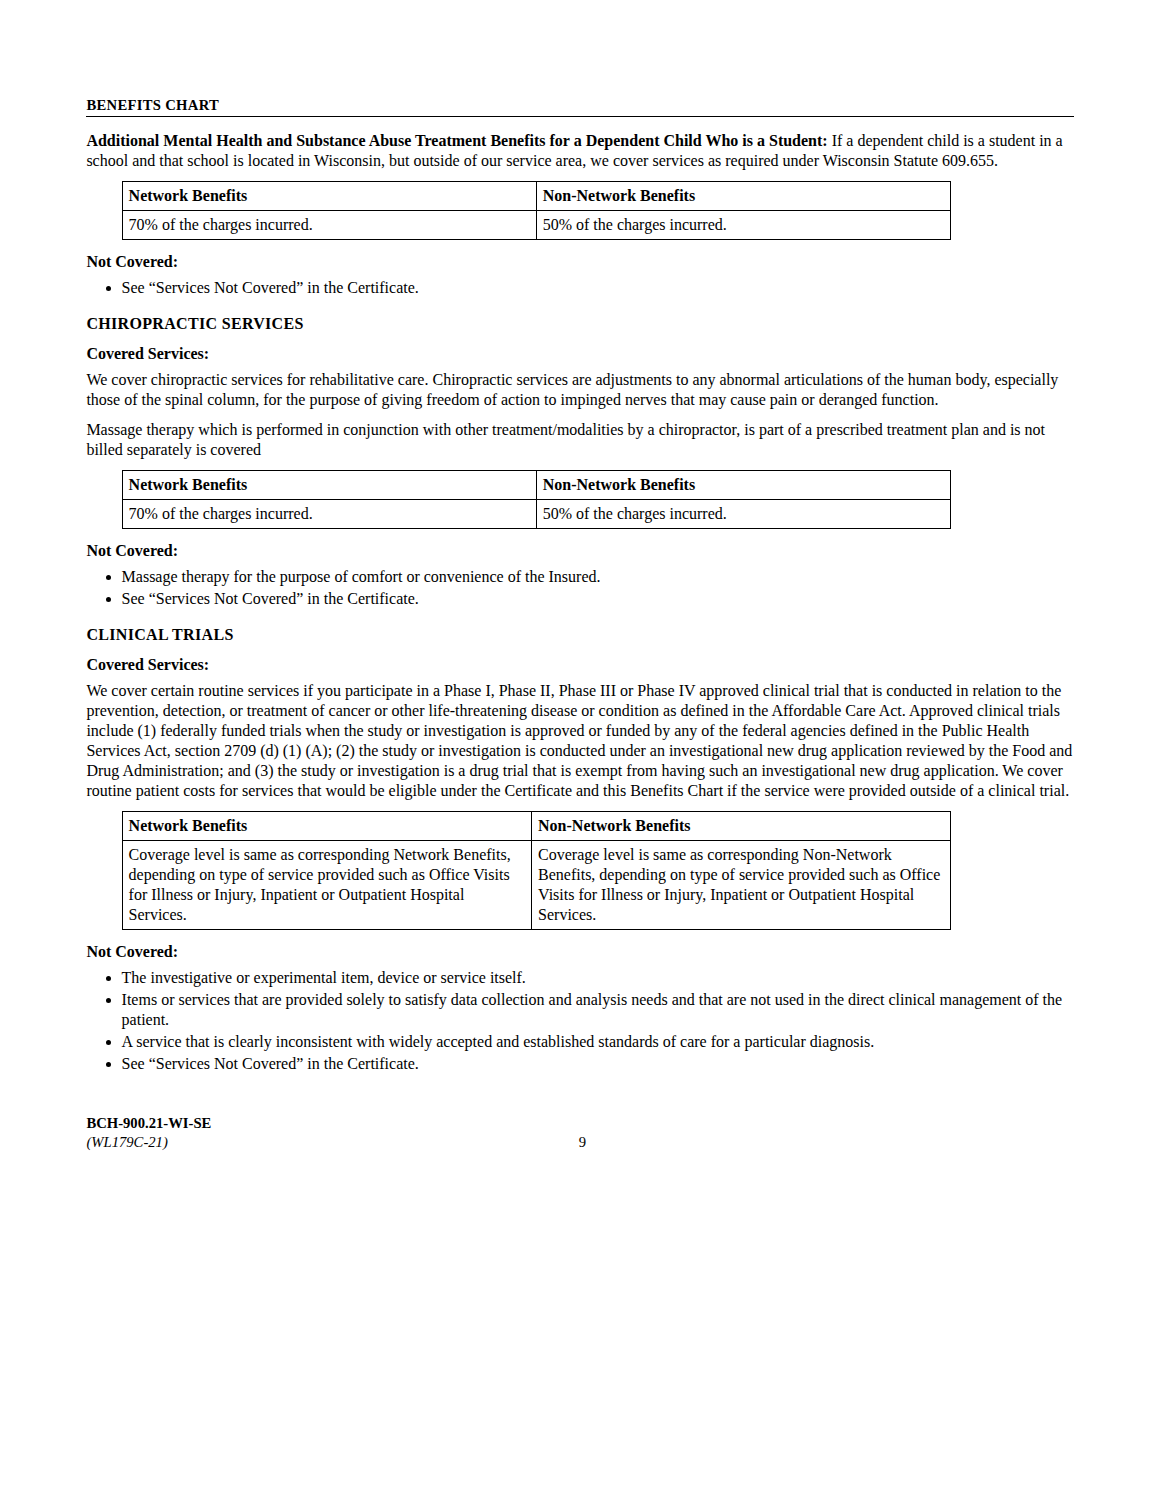BENEFITS CHART
Additional Mental Health and Substance Abuse Treatment Benefits for a Dependent Child Who is a Student: If a dependent child is a student in a school and that school is located in Wisconsin, but outside of our service area, we cover services as required under Wisconsin Statute 609.655.
| Network Benefits | Non-Network Benefits |
| --- | --- |
| 70% of the charges incurred. | 50% of the charges incurred. |
Not Covered:
See “Services Not Covered” in the Certificate.
CHIROPRACTIC SERVICES
Covered Services:
We cover chiropractic services for rehabilitative care. Chiropractic services are adjustments to any abnormal articulations of the human body, especially those of the spinal column, for the purpose of giving freedom of action to impinged nerves that may cause pain or deranged function.
Massage therapy which is performed in conjunction with other treatment/modalities by a chiropractor, is part of a prescribed treatment plan and is not billed separately is covered
| Network Benefits | Non-Network Benefits |
| --- | --- |
| 70% of the charges incurred. | 50% of the charges incurred. |
Not Covered:
Massage therapy for the purpose of comfort or convenience of the Insured.
See “Services Not Covered” in the Certificate.
CLINICAL TRIALS
Covered Services:
We cover certain routine services if you participate in a Phase I, Phase II, Phase III or Phase IV approved clinical trial that is conducted in relation to the prevention, detection, or treatment of cancer or other life-threatening disease or condition as defined in the Affordable Care Act. Approved clinical trials include (1) federally funded trials when the study or investigation is approved or funded by any of the federal agencies defined in the Public Health Services Act, section 2709 (d) (1) (A); (2) the study or investigation is conducted under an investigational new drug application reviewed by the Food and Drug Administration; and (3) the study or investigation is a drug trial that is exempt from having such an investigational new drug application. We cover routine patient costs for services that would be eligible under the Certificate and this Benefits Chart if the service were provided outside of a clinical trial.
| Network Benefits | Non-Network Benefits |
| --- | --- |
| Coverage level is same as corresponding Network Benefits, depending on type of service provided such as Office Visits for Illness or Injury, Inpatient or Outpatient Hospital Services. | Coverage level is same as corresponding Non-Network Benefits, depending on type of service provided such as Office Visits for Illness or Injury, Inpatient or Outpatient Hospital Services. |
Not Covered:
The investigative or experimental item, device or service itself.
Items or services that are provided solely to satisfy data collection and analysis needs and that are not used in the direct clinical management of the patient.
A service that is clearly inconsistent with widely accepted and established standards of care for a particular diagnosis.
See “Services Not Covered” in the Certificate.
BCH-900.21-WI-SE
(WL179C-21)
9